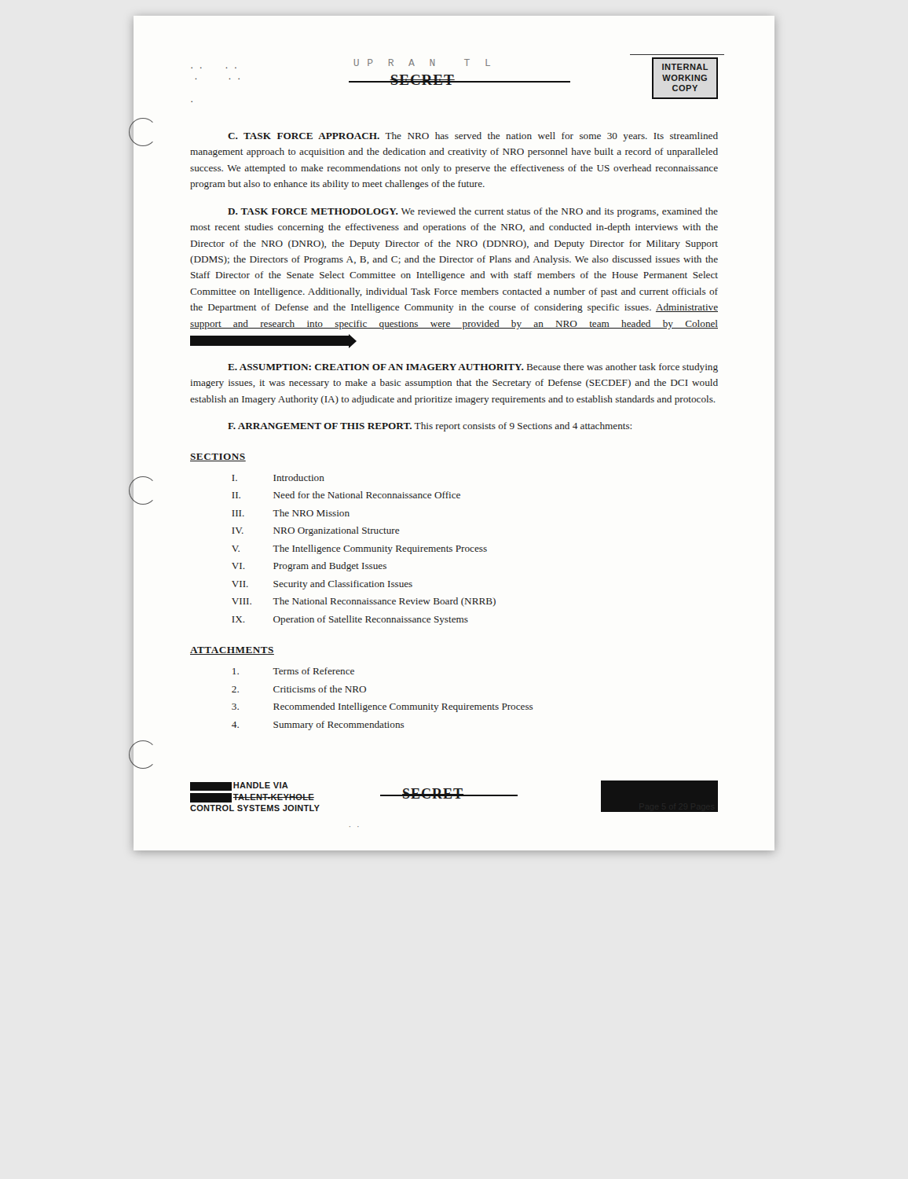· · · · · · · ·
U P R A N T L
SECRET
INTERNAL
WORKING
COPY
C. TASK FORCE APPROACH. The NRO has served the nation well for some 30 years. Its streamlined management approach to acquisition and the dedication and creativity of NRO personnel have built a record of unparalleled success. We attempted to make recommendations not only to preserve the effectiveness of the US overhead reconnaissance program but also to enhance its ability to meet challenges of the future.
D. TASK FORCE METHODOLOGY. We reviewed the current status of the NRO and its programs, examined the most recent studies concerning the effectiveness and operations of the NRO, and conducted in-depth interviews with the Director of the NRO (DNRO), the Deputy Director of the NRO (DDNRO), and Deputy Director for Military Support (DDMS); the Directors of Programs A, B, and C; and the Director of Plans and Analysis. We also discussed issues with the Staff Director of the Senate Select Committee on Intelligence and with staff members of the House Permanent Select Committee on Intelligence. Additionally, individual Task Force members contacted a number of past and current officials of the Department of Defense and the Intelligence Community in the course of considering specific issues. Administrative support and research into specific questions were provided by an NRO team headed by Colonel
E. ASSUMPTION: CREATION OF AN IMAGERY AUTHORITY. Because there was another task force studying imagery issues, it was necessary to make a basic assumption that the Secretary of Defense (SECDEF) and the DCI would establish an Imagery Authority (IA) to adjudicate and prioritize imagery requirements and to establish standards and protocols.
F. ARRANGEMENT OF THIS REPORT. This report consists of 9 Sections and 4 attachments:
SECTIONS
| I. | Introduction |
| II. | Need for the National Reconnaissance Office |
| III. | The NRO Mission |
| IV. | NRO Organizational Structure |
| V. | The Intelligence Community Requirements Process |
| VI. | Program and Budget Issues |
| VII. | Security and Classification Issues |
| VIII. | The National Reconnaissance Review Board (NRRB) |
| IX. | Operation of Satellite Reconnaissance Systems |
ATTACHMENTS
| 1. | Terms of Reference |
| 2. | Criticisms of the NRO |
| 3. | Recommended Intelligence Community Requirements Process |
| 4. | Summary of Recommendations |
HANDLE VIA
TALENT-KEYHOLE
CONTROL SYSTEMS JOINTLY
SECRET
Page 5 of 29 Pages
· ·